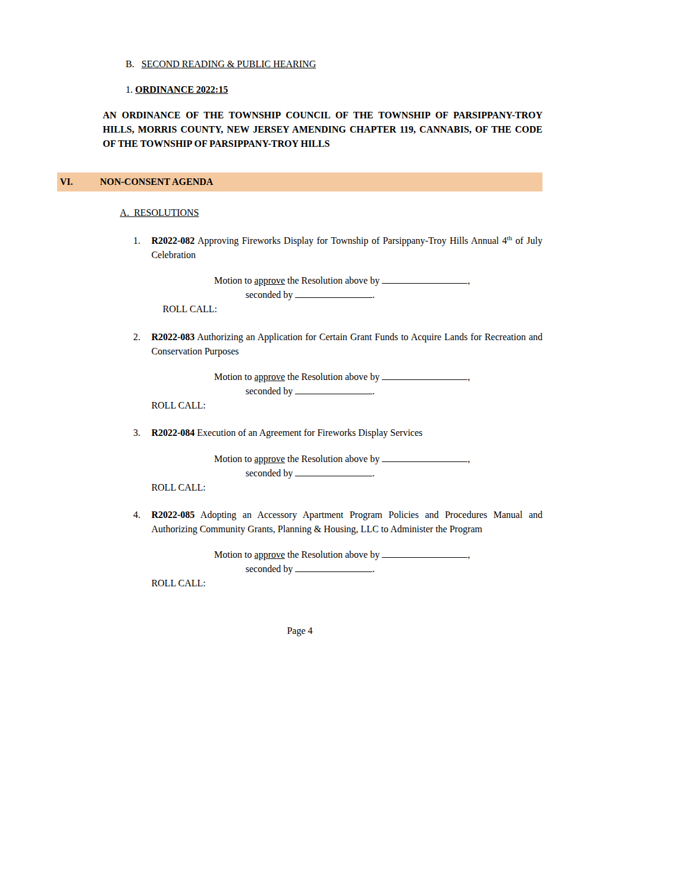B. SECOND READING & PUBLIC HEARING
1. ORDINANCE 2022:15
AN ORDINANCE OF THE TOWNSHIP COUNCIL OF THE TOWNSHIP OF PARSIPPANY-TROY HILLS, MORRIS COUNTY, NEW JERSEY AMENDING CHAPTER 119, CANNABIS, OF THE CODE OF THE TOWNSHIP OF PARSIPPANY-TROY HILLS
VI. NON-CONSENT AGENDA
A. RESOLUTIONS
R2022-082 Approving Fireworks Display for Township of Parsippany-Troy Hills Annual 4th of July Celebration
Motion to approve the Resolution above by ,
seconded by .
ROLL CALL:
R2022-083 Authorizing an Application for Certain Grant Funds to Acquire Lands for Recreation and Conservation Purposes
Motion to approve the Resolution above by ,
seconded by .
ROLL CALL:
R2022-084 Execution of an Agreement for Fireworks Display Services
Motion to approve the Resolution above by ,
seconded by .
ROLL CALL:
R2022-085 Adopting an Accessory Apartment Program Policies and Procedures Manual and Authorizing Community Grants, Planning & Housing, LLC to Administer the Program
Motion to approve the Resolution above by ,
seconded by .
ROLL CALL:
Page 4